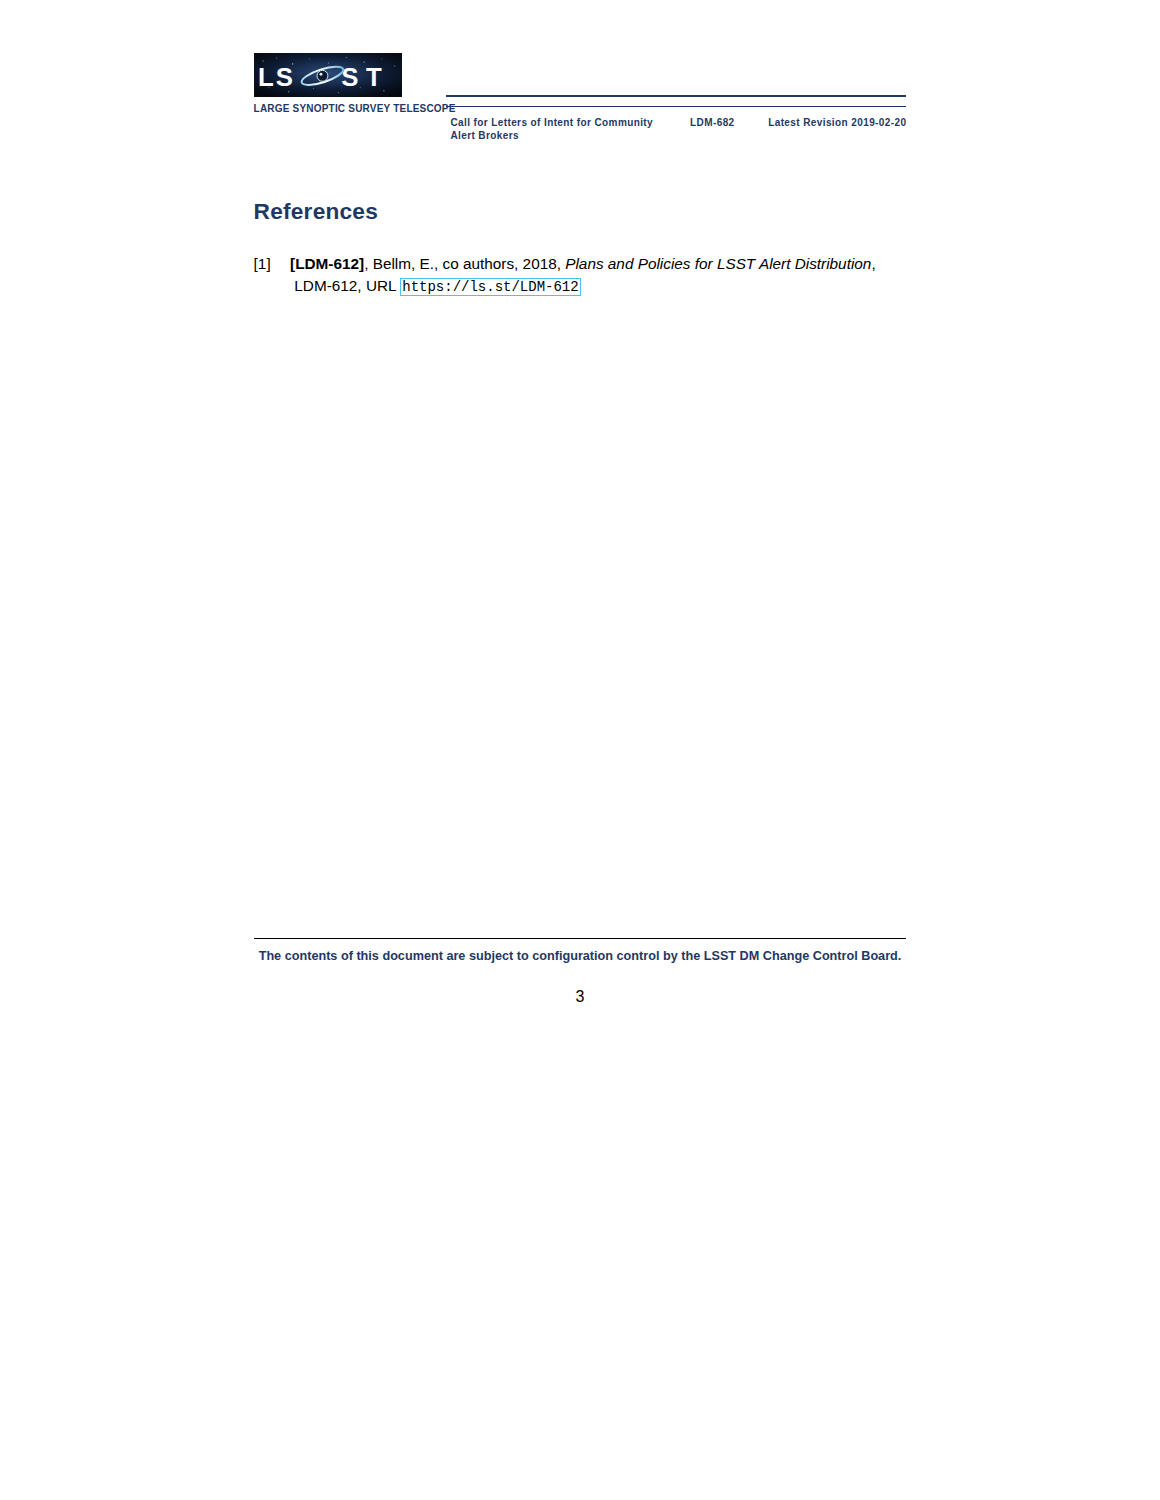L S S T
Large Synoptic Survey Telescope
Call for Letters of Intent for Community Alert Brokers LDM-682 Latest Revision 2019-02-20
References
[1]
[LDM-612], Bellm, E., co authors, 2018, Plans and Policies for LSST Alert Distribution, LDM-612, URL https://ls.st/LDM-612
The contents of this document are subject to configuration control by the LSST DM Change Control Board.
3